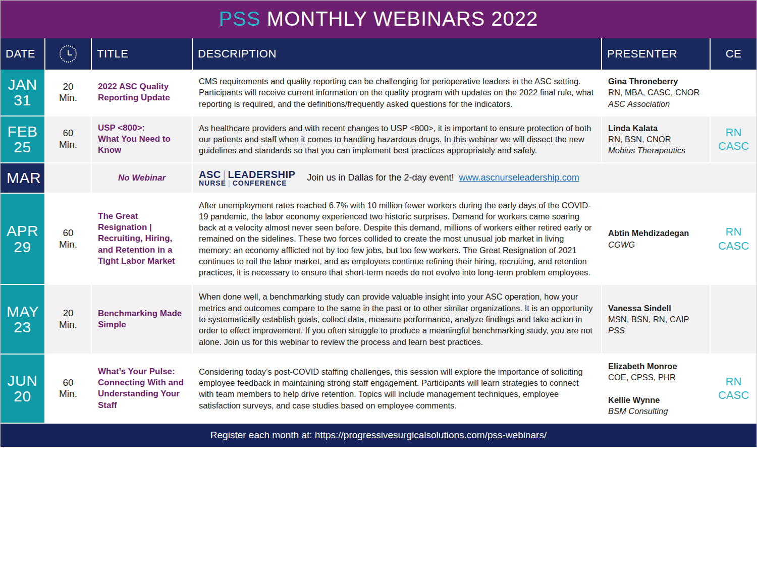PSS MONTHLY WEBINARS 2022
| DATE | | TITLE | DESCRIPTION | PRESENTER | CE |
| --- | --- | --- | --- | --- | --- |
| JAN 31 | 20 Min. | 2022 ASC Quality Reporting Update | CMS requirements and quality reporting can be challenging for perioperative leaders in the ASC setting. Participants will receive current information on the quality program with updates on the 2022 final rule, what reporting is required, and the definitions/frequently asked questions for the indicators. | Gina Throneberry RN, MBA, CASC, CNOR ASC Association | |
| FEB 25 | 60 Min. | USP <800>: What You Need to Know | As healthcare providers and with recent changes to USP <800>, it is important to ensure protection of both our patients and staff when it comes to handling hazardous drugs. In this webinar we will dissect the new guidelines and standards so that you can implement best practices appropriately and safely. | Linda Kalata RN, BSN, CNOR Mobius Therapeutics | RN CASC |
| MAR | | No Webinar | ASC / LEADERSHIP NURSE / CONFERENCE Join us in Dallas for the 2-day event! www.ascnurseleadership.com |
| APR 29 | 60 Min. | The Great Resignation / Recruiting, Hiring, and Retention in a Tight Labor Market | After unemployment rates reached 6.7% with 10 million fewer workers during the early days of the COVID-19 pandemic, the labor economy experienced two historic surprises. Demand for workers came soaring back at a velocity almost never seen before. Despite this demand, millions of workers either retired early or remained on the sidelines. These two forces collided to create the most unusual job market in living memory: an economy afflicted not by too few jobs, but too few workers. The Great Resignation of 2021 continues to roil the labor market, and as employers continue refining their hiring, recruiting, and retention practices, it is necessary to ensure that short-term needs do not evolve into long-term problem employees. | Abtin Mehdizadegan CGWG | RN CASC |
| MAY 23 | 20 Min. | Benchmarking Made Simple | When done well, a benchmarking study can provide valuable insight into your ASC operation, how your metrics and outcomes compare to the same in the past or to other similar organizations. It is an opportunity to systematically establish goals, collect data, measure performance, analyze findings and take action in order to effect improvement. If you often struggle to produce a meaningful benchmarking study, you are not alone. Join us for this webinar to review the process and learn best practices. | Vanessa Sindell MSN, BSN, RN, CAIP PSS | |
| JUN 20 | 60 Min. | What’s Your Pulse: Connecting With and Understanding Your Staff | Considering today’s post-COVID staffing challenges, this session will explore the importance of soliciting employee feedback in maintaining strong staff engagement. Participants will learn strategies to connect with team members to help drive retention. Topics will include management techniques, employee satisfaction surveys, and case studies based on employee comments. | Elizabeth Monroe COE, CPSS, PHR Kellie Wynne BSM Consulting | RN CASC |
Register each month at: https://progressivesurgicalsolutions.com/pss-webinars/